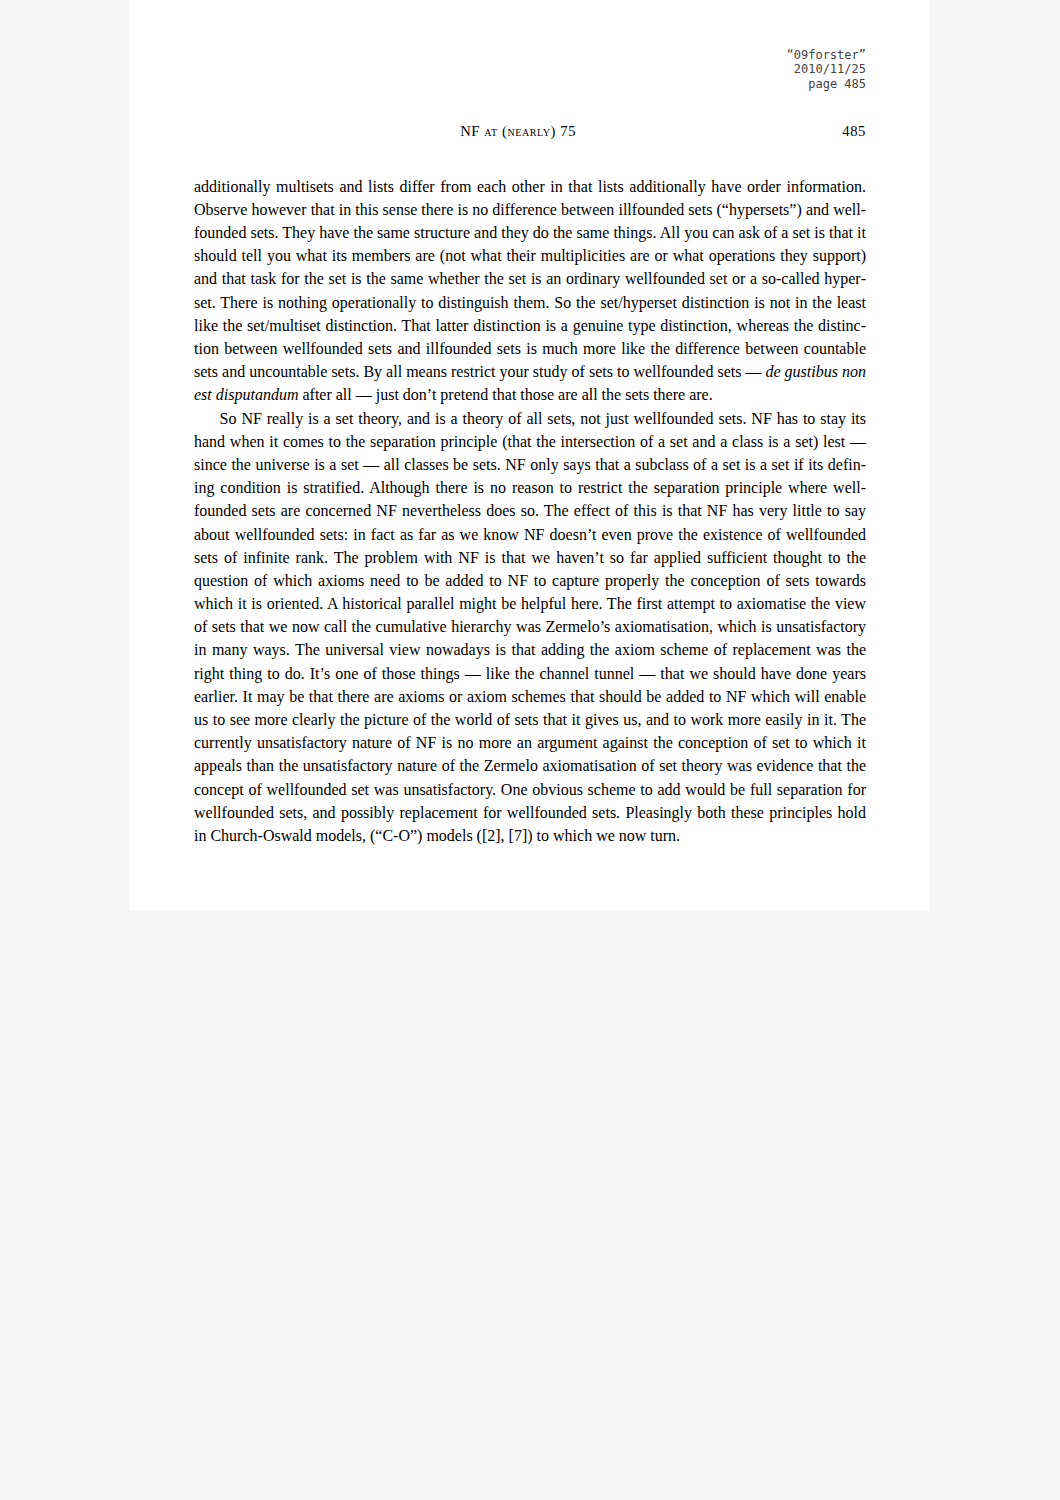“09forster” 2010/11/25 page 485
NF at (nearly) 75 485
additionally multisets and lists differ from each other in that lists additionally have order information. Observe however that in this sense there is no difference between illfounded sets (“hypersets”) and wellfounded sets. They have the same structure and they do the same things. All you can ask of a set is that it should tell you what its members are (not what their multiplicities are or what operations they support) and that task for the set is the same whether the set is an ordinary wellfounded set or a so-called hyperset. There is nothing operationally to distinguish them. So the set/hyperset distinction is not in the least like the set/multiset distinction. That latter distinction is a genuine type distinction, whereas the distinction between wellfounded sets and illfounded sets is much more like the difference between countable sets and uncountable sets. By all means restrict your study of sets to wellfounded sets — de gustibus non est disputandum after all — just don’t pretend that those are all the sets there are.
So NF really is a set theory, and is a theory of all sets, not just wellfounded sets. NF has to stay its hand when it comes to the separation principle (that the intersection of a set and a class is a set) lest — since the universe is a set — all classes be sets. NF only says that a subclass of a set is a set if its defining condition is stratified. Although there is no reason to restrict the separation principle where wellfounded sets are concerned NF nevertheless does so. The effect of this is that NF has very little to say about wellfounded sets: in fact as far as we know NF doesn’t even prove the existence of wellfounded sets of infinite rank. The problem with NF is that we haven’t so far applied sufficient thought to the question of which axioms need to be added to NF to capture properly the conception of sets towards which it is oriented. A historical parallel might be helpful here. The first attempt to axiomatise the view of sets that we now call the cumulative hierarchy was Zermelo’s axiomatisation, which is unsatisfactory in many ways. The universal view nowadays is that adding the axiom scheme of replacement was the right thing to do. It’s one of those things — like the channel tunnel — that we should have done years earlier. It may be that there are axioms or axiom schemes that should be added to NF which will enable us to see more clearly the picture of the world of sets that it gives us, and to work more easily in it. The currently unsatisfactory nature of NF is no more an argument against the conception of set to which it appeals than the unsatisfactory nature of the Zermelo axiomatisation of set theory was evidence that the concept of wellfounded set was unsatisfactory. One obvious scheme to add would be full separation for wellfounded sets, and possibly replacement for wellfounded sets. Pleasingly both these principles hold in Church-Oswald models, (“C-O”) models ([2], [7]) to which we now turn.